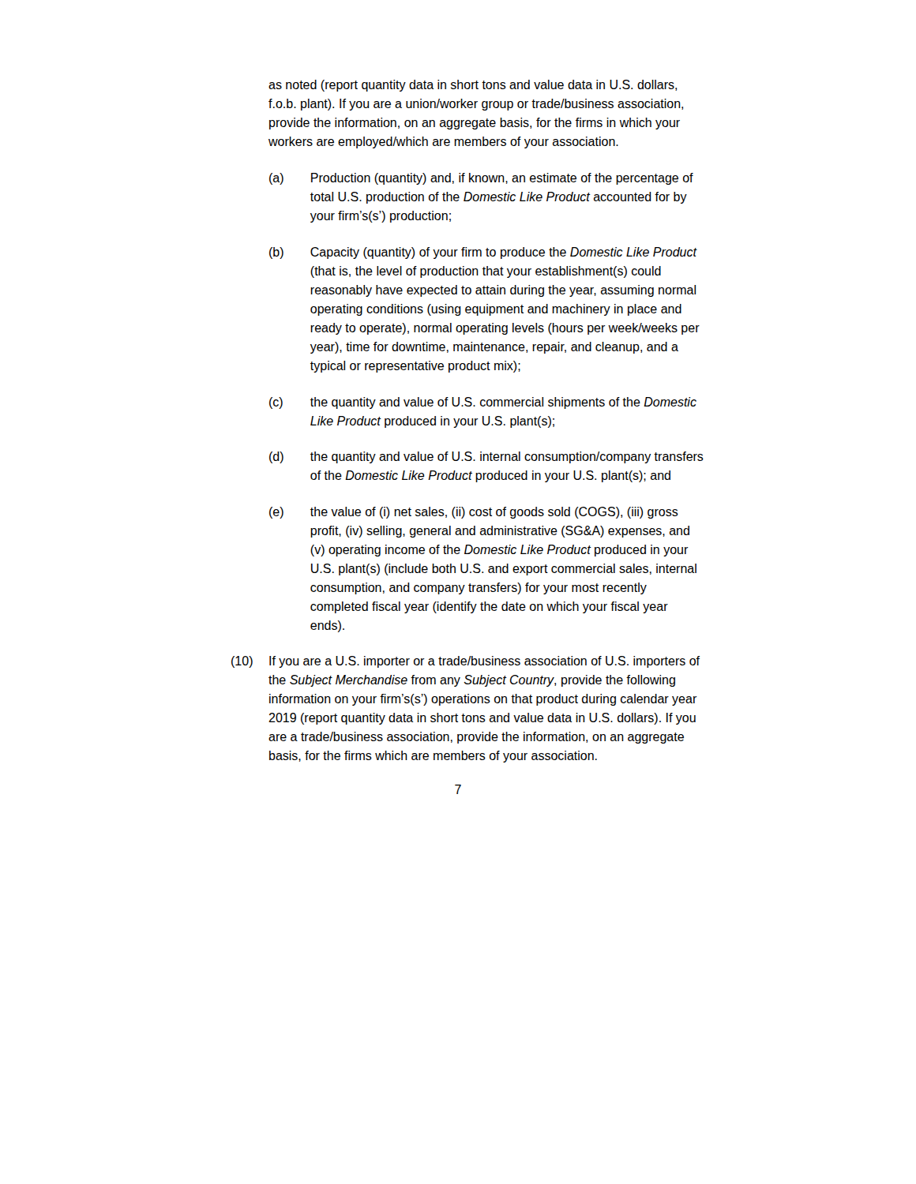as noted (report quantity data in short tons and value data in U.S. dollars, f.o.b. plant). If you are a union/worker group or trade/business association, provide the information, on an aggregate basis, for the firms in which your workers are employed/which are members of your association.
(a)
Production (quantity) and, if known, an estimate of the percentage of total U.S. production of the Domestic Like Product accounted for by your firm’s(s’) production;
(b)
Capacity (quantity) of your firm to produce the Domestic Like Product (that is, the level of production that your establishment(s) could reasonably have expected to attain during the year, assuming normal operating conditions (using equipment and machinery in place and ready to operate), normal operating levels (hours per week/weeks per year), time for downtime, maintenance, repair, and cleanup, and a typical or representative product mix);
(c)
the quantity and value of U.S. commercial shipments of the Domestic Like Product produced in your U.S. plant(s);
(d)
the quantity and value of U.S. internal consumption/company transfers of the Domestic Like Product produced in your U.S. plant(s); and
(e)
the value of (i) net sales, (ii) cost of goods sold (COGS), (iii) gross profit, (iv) selling, general and administrative (SG&A) expenses, and (v) operating income of the Domestic Like Product produced in your U.S. plant(s) (include both U.S. and export commercial sales, internal consumption, and company transfers) for your most recently completed fiscal year (identify the date on which your fiscal year ends).
(10)
If you are a U.S. importer or a trade/business association of U.S. importers of the Subject Merchandise from any Subject Country, provide the following information on your firm’s(s’) operations on that product during calendar year 2019 (report quantity data in short tons and value data in U.S. dollars). If you are a trade/business association, provide the information, on an aggregate basis, for the firms which are members of your association.
7